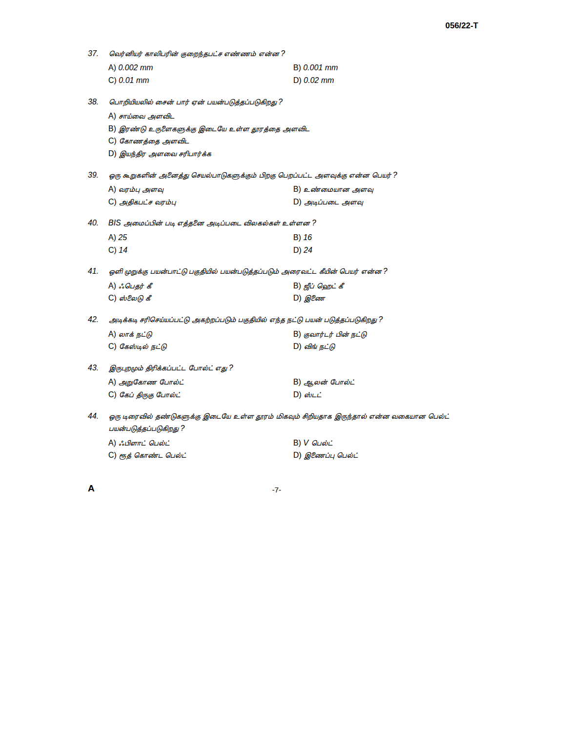056/22-T
37.
வெர்னியர் காலிபரின் குறைந்தபட்ச எண்ணம் என்ன ?
A) 0.002 mm
B) 0.001 mm
C) 0.01 mm
D) 0.02 mm
38.
பொறியியலில் சைன் பார் ஏன் பயன்படுத்தப்படுகிறது ?
A) சாய்வை அளவிட
B) இரண்டு உருளைகளுக்கு இடையே உள்ள தூரத்தை அளவிட
C) கோணத்தை அளவிட
D) இயந்திர அளவை சரிபார்க்க
39.
ஒரு கூறுகளின் அனைத்து செயல்பாடுகளுக்கும் பிறகு பெறப்பட்ட அளவுக்கு என்ன பெயர் ?
A) வரம்பு அளவு
B) உண்மையான அளவு
C) அதிகபட்ச வரம்பு
D) அடிப்படை அளவு
40.
BIS அமைப்பின் படி எத்தனை அடிப்படை விலகல்கள் உள்ளன ?
A) 25
B) 16
C) 14
D) 24
41.
ஒளி முறுக்கு பயன்பாட்டு பகுதியில் பயன்படுத்தப்படும் அரைவட்ட கீயின் பெயர் என்ன ?
A) ஃபெதர் கீ
B) ஜீப் ஹெட் கீ
C) ஸ்லைடு கீ
D) இணை
42.
அடிக்கடி சரிசெய்யப்பட்டு அகற்றப்படும் பகுதியில் எந்த நட்டு பயன் படுத்தப்படுகிறது ?
A) லாக் நட்டு
B) குவார்டர் பின் நட்டு
C) கேஸ்டில் நட்டு
D) விங் நட்டு
43.
இருபுறமும் திரிக்கப்பட்ட போல்ட் எது ?
A) அறுகோண போல்ட்
B) ஆலன் போல்ட்
C) கேப் திருகு போல்ட்
D) ஸ்டட்
44.
ஒரு டிரைவில் தண்டுகளுக்கு இடையே உள்ள தூரம் மிகவும் சிறியதாக இருந்தால் என்ன வகையான பெல்ட் பயன்படுத்தப்படுகிறது ?
A) ஃபிளாட் பெல்ட்
B) V பெல்ட்
C) ரூத் கொண்ட பெல்ட்
D) இணைப்பு பெல்ட்
A
-7-